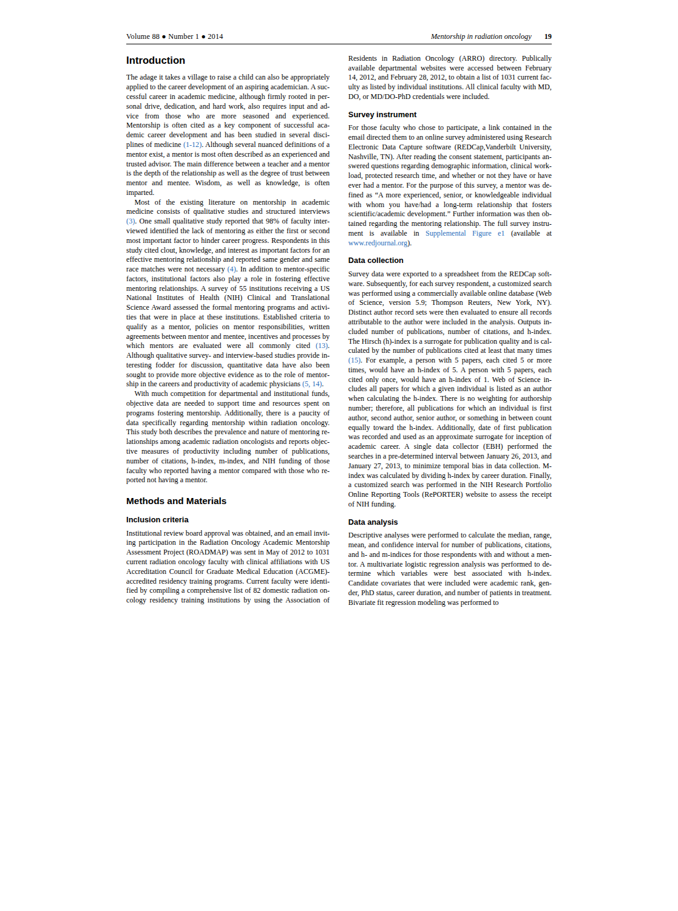Volume 88 ● Number 1 ● 2014
Mentorship in radiation oncology 19
Introduction
The adage it takes a village to raise a child can also be appropriately applied to the career development of an aspiring academician. A successful career in academic medicine, although firmly rooted in personal drive, dedication, and hard work, also requires input and advice from those who are more seasoned and experienced. Mentorship is often cited as a key component of successful academic career development and has been studied in several disciplines of medicine (1-12). Although several nuanced definitions of a mentor exist, a mentor is most often described as an experienced and trusted advisor. The main difference between a teacher and a mentor is the depth of the relationship as well as the degree of trust between mentor and mentee. Wisdom, as well as knowledge, is often imparted.
Most of the existing literature on mentorship in academic medicine consists of qualitative studies and structured interviews (3). One small qualitative study reported that 98% of faculty interviewed identified the lack of mentoring as either the first or second most important factor to hinder career progress. Respondents in this study cited clout, knowledge, and interest as important factors for an effective mentoring relationship and reported same gender and same race matches were not necessary (4). In addition to mentor-specific factors, institutional factors also play a role in fostering effective mentoring relationships. A survey of 55 institutions receiving a US National Institutes of Health (NIH) Clinical and Translational Science Award assessed the formal mentoring programs and activities that were in place at these institutions. Established criteria to qualify as a mentor, policies on mentor responsibilities, written agreements between mentor and mentee, incentives and processes by which mentors are evaluated were all commonly cited (13). Although qualitative survey- and interview-based studies provide interesting fodder for discussion, quantitative data have also been sought to provide more objective evidence as to the role of mentorship in the careers and productivity of academic physicians (5, 14).
With much competition for departmental and institutional funds, objective data are needed to support time and resources spent on programs fostering mentorship. Additionally, there is a paucity of data specifically regarding mentorship within radiation oncology. This study both describes the prevalence and nature of mentoring relationships among academic radiation oncologists and reports objective measures of productivity including number of publications, number of citations, h-index, m-index, and NIH funding of those faculty who reported having a mentor compared with those who reported not having a mentor.
Methods and Materials
Inclusion criteria
Institutional review board approval was obtained, and an email inviting participation in the Radiation Oncology Academic Mentorship Assessment Project (ROADMAP) was sent in May of 2012 to 1031 current radiation oncology faculty with clinical affiliations with US Accreditation Council for Graduate Medical Education (ACGME)-accredited residency training programs. Current faculty were identified by compiling a comprehensive list of 82 domestic radiation oncology residency training institutions by using the Association of Residents in Radiation Oncology (ARRO) directory. Publically available departmental websites were accessed between February 14, 2012, and February 28, 2012, to obtain a list of 1031 current faculty as listed by individual institutions. All clinical faculty with MD, DO, or MD/DO-PhD credentials were included.
Survey instrument
For those faculty who chose to participate, a link contained in the email directed them to an online survey administered using Research Electronic Data Capture software (REDCap,Vanderbilt University, Nashville, TN). After reading the consent statement, participants answered questions regarding demographic information, clinical workload, protected research time, and whether or not they have or have ever had a mentor. For the purpose of this survey, a mentor was defined as “A more experienced, senior, or knowledgeable individual with whom you have/had a long-term relationship that fosters scientific/academic development.” Further information was then obtained regarding the mentoring relationship. The full survey instrument is available in Supplemental Figure e1 (available at www.redjournal.org).
Data collection
Survey data were exported to a spreadsheet from the REDCap software. Subsequently, for each survey respondent, a customized search was performed using a commercially available online database (Web of Science, version 5.9; Thompson Reuters, New York, NY). Distinct author record sets were then evaluated to ensure all records attributable to the author were included in the analysis. Outputs included number of publications, number of citations, and h-index. The Hirsch (h)-index is a surrogate for publication quality and is calculated by the number of publications cited at least that many times (15). For example, a person with 5 papers, each cited 5 or more times, would have an h-index of 5. A person with 5 papers, each cited only once, would have an h-index of 1. Web of Science includes all papers for which a given individual is listed as an author when calculating the h-index. There is no weighting for authorship number; therefore, all publications for which an individual is first author, second author, senior author, or something in between count equally toward the h-index. Additionally, date of first publication was recorded and used as an approximate surrogate for inception of academic career. A single data collector (EBH) performed the searches in a pre-determined interval between January 26, 2013, and January 27, 2013, to minimize temporal bias in data collection. M-index was calculated by dividing h-index by career duration. Finally, a customized search was performed in the NIH Research Portfolio Online Reporting Tools (RePORTER) website to assess the receipt of NIH funding.
Data analysis
Descriptive analyses were performed to calculate the median, range, mean, and confidence interval for number of publications, citations, and h- and m-indices for those respondents with and without a mentor. A multivariate logistic regression analysis was performed to determine which variables were best associated with h-index. Candidate covariates that were included were academic rank, gender, PhD status, career duration, and number of patients in treatment. Bivariate fit regression modeling was performed to